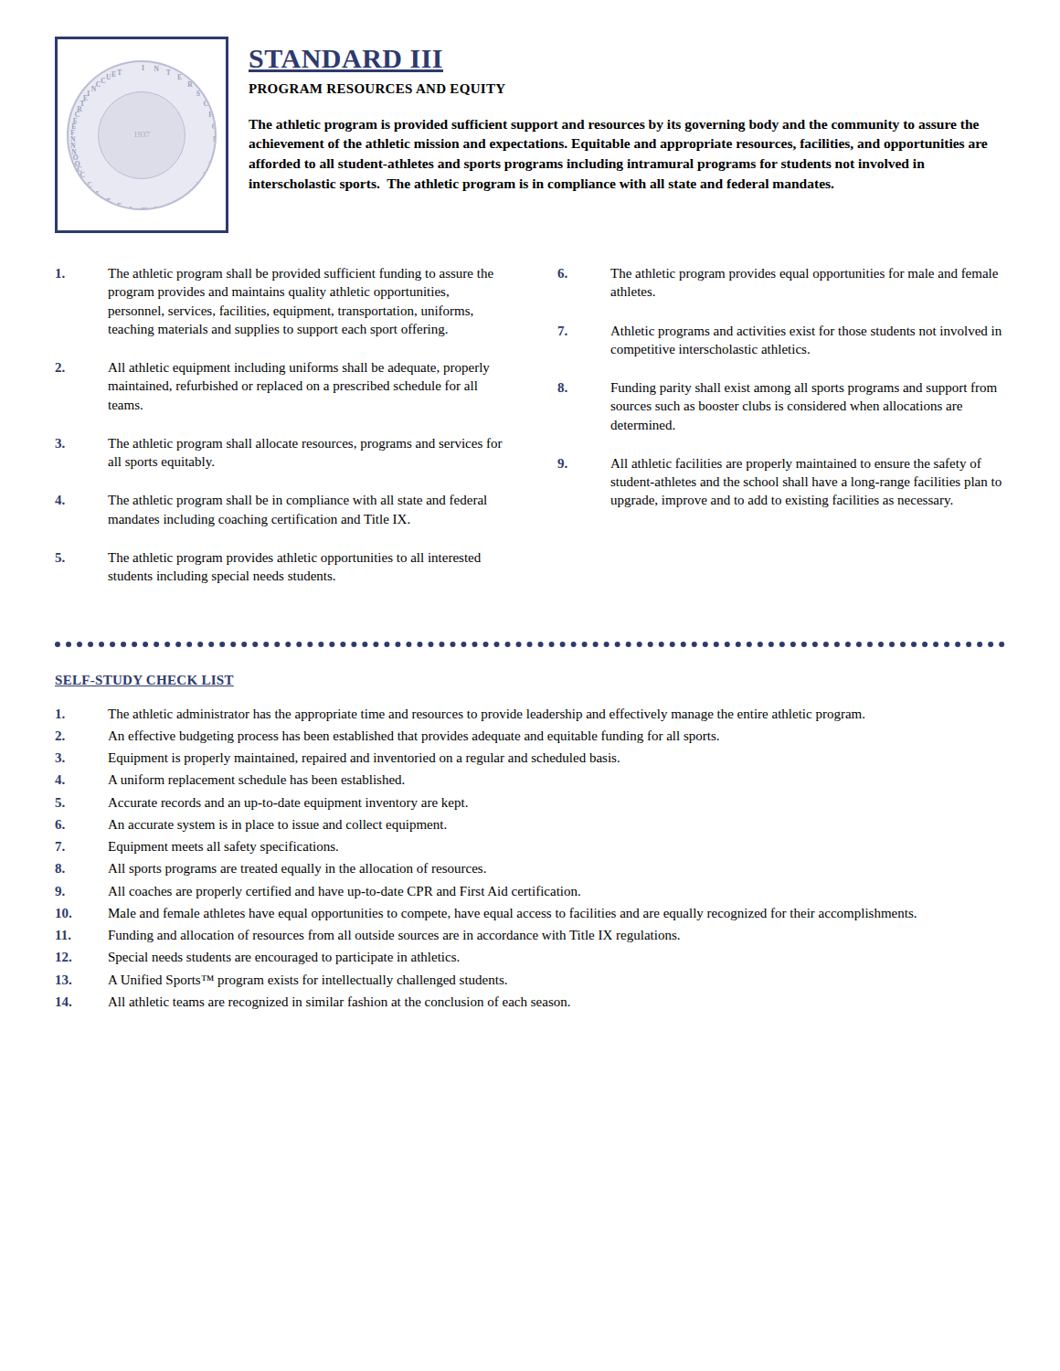C O N N E C T I C U T I N T E R S C H O L A S T I C A T H L E T I C C O N F E R E N C E
1937
STANDARD III
PROGRAM RESOURCES AND EQUITY
The athletic program is provided sufficient support and resources by its governing body and the community to assure the achievement of the athletic mission and expectations. Equitable and appropriate resources, facilities, and opportunities are afforded to all student-athletes and sports programs including intramural programs for students not involved in interscholastic sports. The athletic program is in compliance with all state and federal mandates.
1.
The athletic program shall be provided sufficient funding to assure the program provides and maintains quality athletic opportunities, personnel, services, facilities, equipment, transportation, uniforms, teaching materials and supplies to support each sport offering.
2.
All athletic equipment including uniforms shall be adequate, properly maintained, refurbished or replaced on a prescribed schedule for all teams.
3.
The athletic program shall allocate resources, programs and services for all sports equitably.
4.
The athletic program shall be in compliance with all state and federal mandates including coaching certification and Title IX.
5.
The athletic program provides athletic opportunities to all interested students including special needs students.
6.
The athletic program provides equal opportunities for male and female athletes.
7.
Athletic programs and activities exist for those students not involved in competitive interscholastic athletics.
8.
Funding parity shall exist among all sports programs and support from sources such as booster clubs is considered when allocations are determined.
9.
All athletic facilities are properly maintained to ensure the safety of student-athletes and the school shall have a long-range facilities plan to upgrade, improve and to add to existing facilities as necessary.
SELF-STUDY CHECK LIST
1.
The athletic administrator has the appropriate time and resources to provide leadership and effectively manage the entire athletic program.
2.
An effective budgeting process has been established that provides adequate and equitable funding for all sports.
3.
Equipment is properly maintained, repaired and inventoried on a regular and scheduled basis.
4.
A uniform replacement schedule has been established.
5.
Accurate records and an up-to-date equipment inventory are kept.
6.
An accurate system is in place to issue and collect equipment.
7.
Equipment meets all safety specifications.
8.
All sports programs are treated equally in the allocation of resources.
9.
All coaches are properly certified and have up-to-date CPR and First Aid certification.
10.
Male and female athletes have equal opportunities to compete, have equal access to facilities and are equally recognized for their accomplishments.
11.
Funding and allocation of resources from all outside sources are in accordance with Title IX regulations.
12.
Special needs students are encouraged to participate in athletics.
13.
A Unified Sports™ program exists for intellectually challenged students.
14.
All athletic teams are recognized in similar fashion at the conclusion of each season.